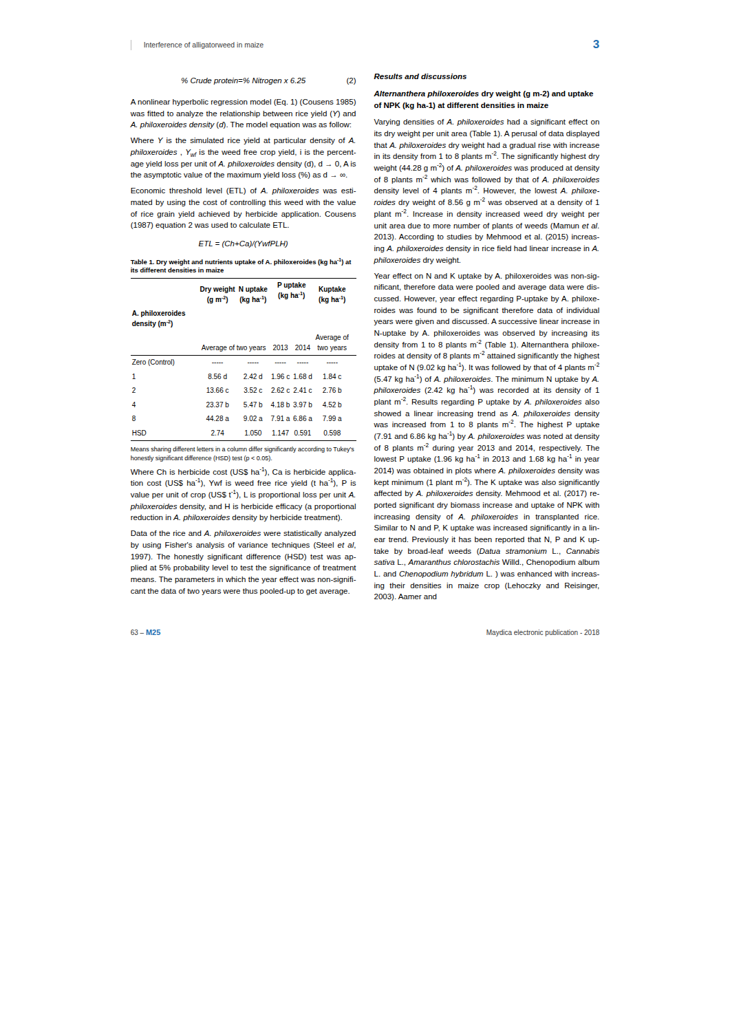Interference of alligatorweed in maize
3
% Crude protein=% Nitrogen x 6.25 (2)
A nonlinear hyperbolic regression model (Eq. 1) (Cousens 1985) was fitted to analyze the relationship between rice yield (Y) and A. philoxeroides density (d). The model equation was as follow:
Where Y is the simulated rice yield at particular density of A. philoxeroides , Ywf is the weed free crop yield, i is the percentage yield loss per unit of A. philoxeroides density (d), d → 0, A is the asymptotic value of the maximum yield loss (%) as d → ∞.
Economic threshold level (ETL) of A. philoxeroides was estimated by using the cost of controlling this weed with the value of rice grain yield achieved by herbicide application. Cousens (1987) equation 2 was used to calculate ETL.
ETL = (Ch+Ca)/(YwfPLH)
Table 1. Dry weight and nutrients uptake of A. philoxeroides (kg ha -1 ) at its different densities in maize
| | Dry weight (g m -2 ) | N uptake (kg ha -1 ) | P uptake (kg ha -1 ) | Kuptake (kg ha -1 ) |
| --- | --- | --- | --- | --- |
| A. philoxeroides density (m -2 ) | | | | | |
| | Average of two years | 2013 | 2014 | Average of two years |
| Zero (Control) | ----- | ----- | ----- | ----- | ----- |
| 1 | 8.56 d | 2.42 d | 1.96 c | 1.68 d | 1.84 c |
| 2 | 13.66 c | 3.52 c | 2.62 c | 2.41 c | 2.76 b |
| 4 | 23.37 b | 5.47 b | 4.18 b | 3.97 b | 4.52 b |
| 8 | 44.28 a | 9.02 a | 7.91 a | 6.86 a | 7.99 a |
| HSD | 2.74 | 1.050 | 1.147 | 0.591 | 0.598 |
Means sharing different letters in a column differ significantly according to Tukey's honestly significant difference (HSD) test (p < 0.05).
Where Ch is herbicide cost (US$ ha-1), Ca is herbicide application cost (US$ ha-1), Ywf is weed free rice yield (t ha-1), P is value per unit of crop (US$ t-1), L is proportional loss per unit A. philoxeroides density, and H is herbicide efficacy (a proportional reduction in A. philoxeroides density by herbicide treatment).
Data of the rice and A. philoxeroides were statistically analyzed by using Fisher's analysis of variance techniques (Steel et al, 1997). The honestly significant difference (HSD) test was applied at 5% probability level to test the significance of treatment means. The parameters in which the year effect was non-significant the data of two years were thus pooled-up to get average.
Results and discussions
Alternanthera philoxeroides dry weight (g m-2) and uptake of NPK (kg ha-1) at different densities in maize
Varying densities of A. philoxeroides had a significant effect on its dry weight per unit area (Table 1). A perusal of data displayed that A. philoxeroides dry weight had a gradual rise with increase in its density from 1 to 8 plants m-2. The significantly highest dry weight (44.28 g m-2) of A. philoxeroides was produced at density of 8 plants m-2 which was followed by that of A. philoxeroides density level of 4 plants m-2. However, the lowest A. philoxeroides dry weight of 8.56 g m-2 was observed at a density of 1 plant m-2. Increase in density increased weed dry weight per unit area due to more number of plants of weeds (Mamun et al. 2013). According to studies by Mehmood et al. (2015) increasing A. philoxeroides density in rice field had linear increase in A. philoxeroides dry weight.
Year effect on N and K uptake by A. philoxeroides was non-significant, therefore data were pooled and average data were discussed. However, year effect regarding P-uptake by A. philoxeroides was found to be significant therefore data of individual years were given and discussed. A successive linear increase in N-uptake by A. philoxeroides was observed by increasing its density from 1 to 8 plants m-2 (Table 1). Alternanthera philoxeroides at density of 8 plants m-2 attained significantly the highest uptake of N (9.02 kg ha-1). It was followed by that of 4 plants m-2 (5.47 kg ha-1) of A. philoxeroides. The minimum N uptake by A. philoxeroides (2.42 kg ha-1) was recorded at its density of 1 plant m-2. Results regarding P uptake by A. philoxeroides also showed a linear increasing trend as A. philoxeroides density was increased from 1 to 8 plants m-2. The highest P uptake (7.91 and 6.86 kg ha-1) by A. philoxeroides was noted at density of 8 plants m-2 during year 2013 and 2014, respectively. The lowest P uptake (1.96 kg ha-1 in 2013 and 1.68 kg ha-1 in year 2014) was obtained in plots where A. philoxeroides density was kept minimum (1 plant m-2). The K uptake was also significantly affected by A. philoxeroides density. Mehmood et al. (2017) reported significant dry biomass increase and uptake of NPK with increasing density of A. philoxeroides in transplanted rice. Similar to N and P, K uptake was increased significantly in a linear trend. Previously it has been reported that N, P and K uptake by broad-leaf weeds (Datua stramonium L., Cannabis sativa L., Amaranthus chlorostachis Willd., Chenopodium album L. and Chenopodium hybridum L. ) was enhanced with increasing their densities in maize crop (Lehoczky and Reisinger, 2003). Aamer and
63 – M25
Maydica electronic publication - 2018